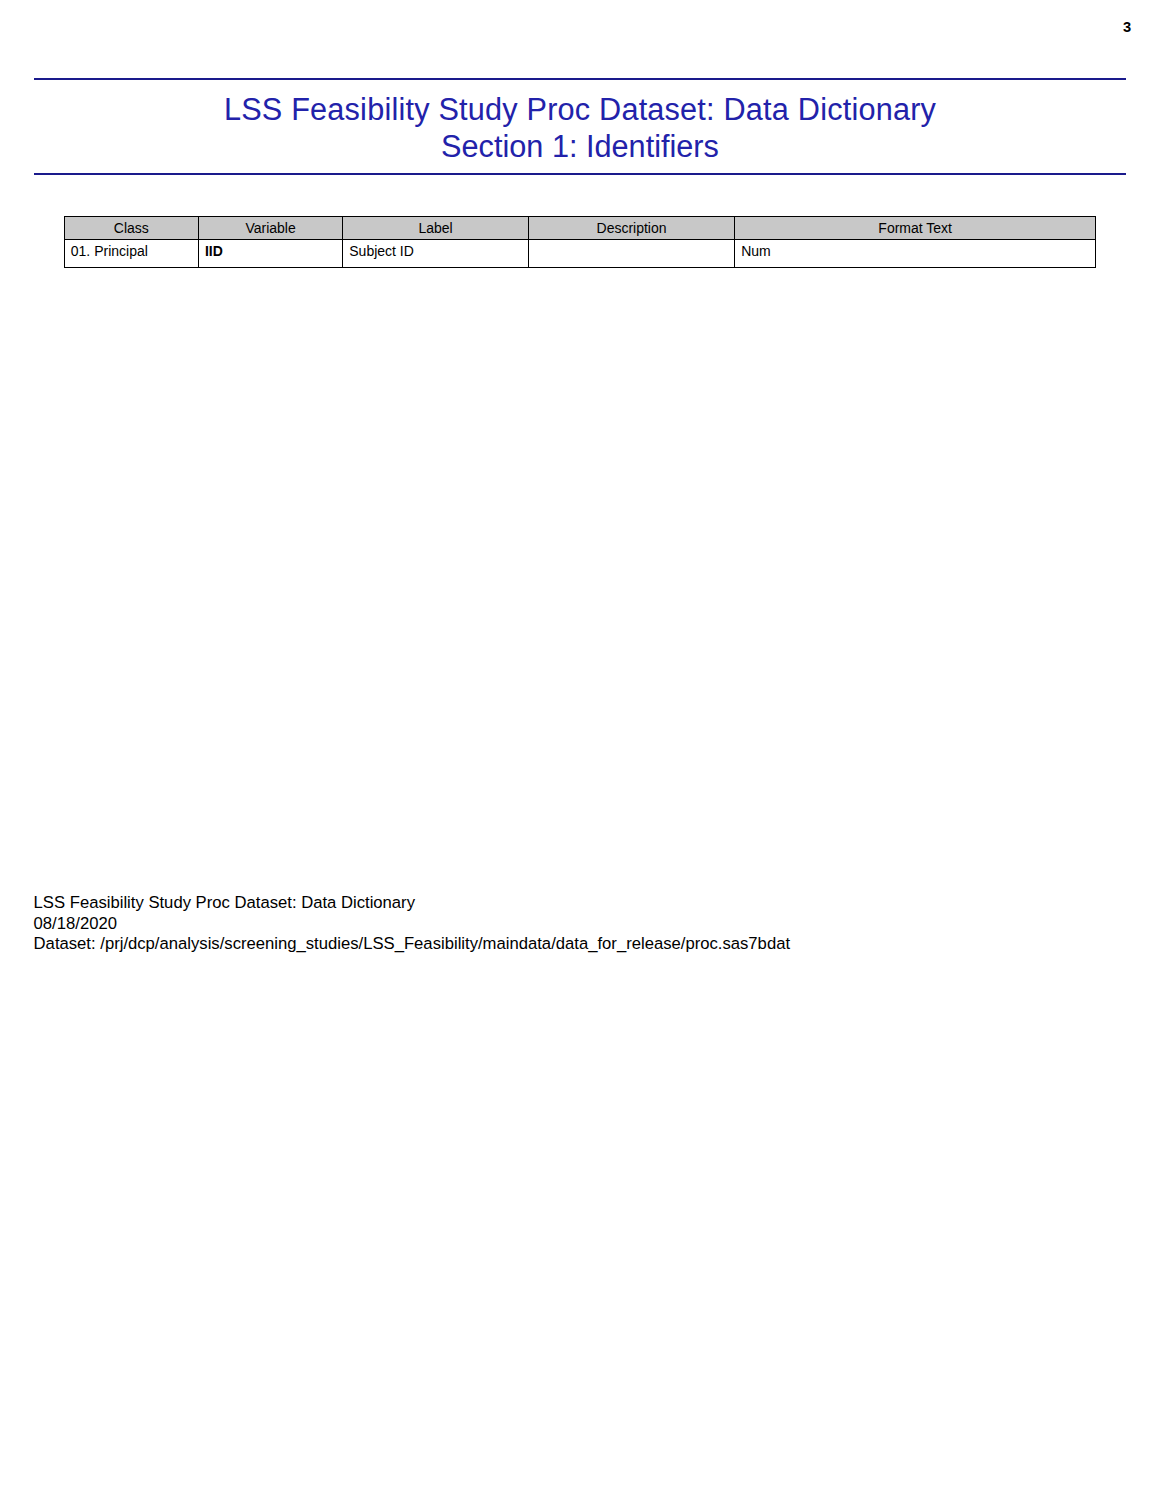3
LSS Feasibility Study Proc Dataset: Data Dictionary
Section 1: Identifiers
| Class | Variable | Label | Description | Format Text |
| --- | --- | --- | --- | --- |
| 01. Principal | IID | Subject ID | | Num |
LSS Feasibility Study Proc Dataset: Data Dictionary
08/18/2020
Dataset: /prj/dcp/analysis/screening_studies/LSS_Feasibility/maindata/data_for_release/proc.sas7bdat